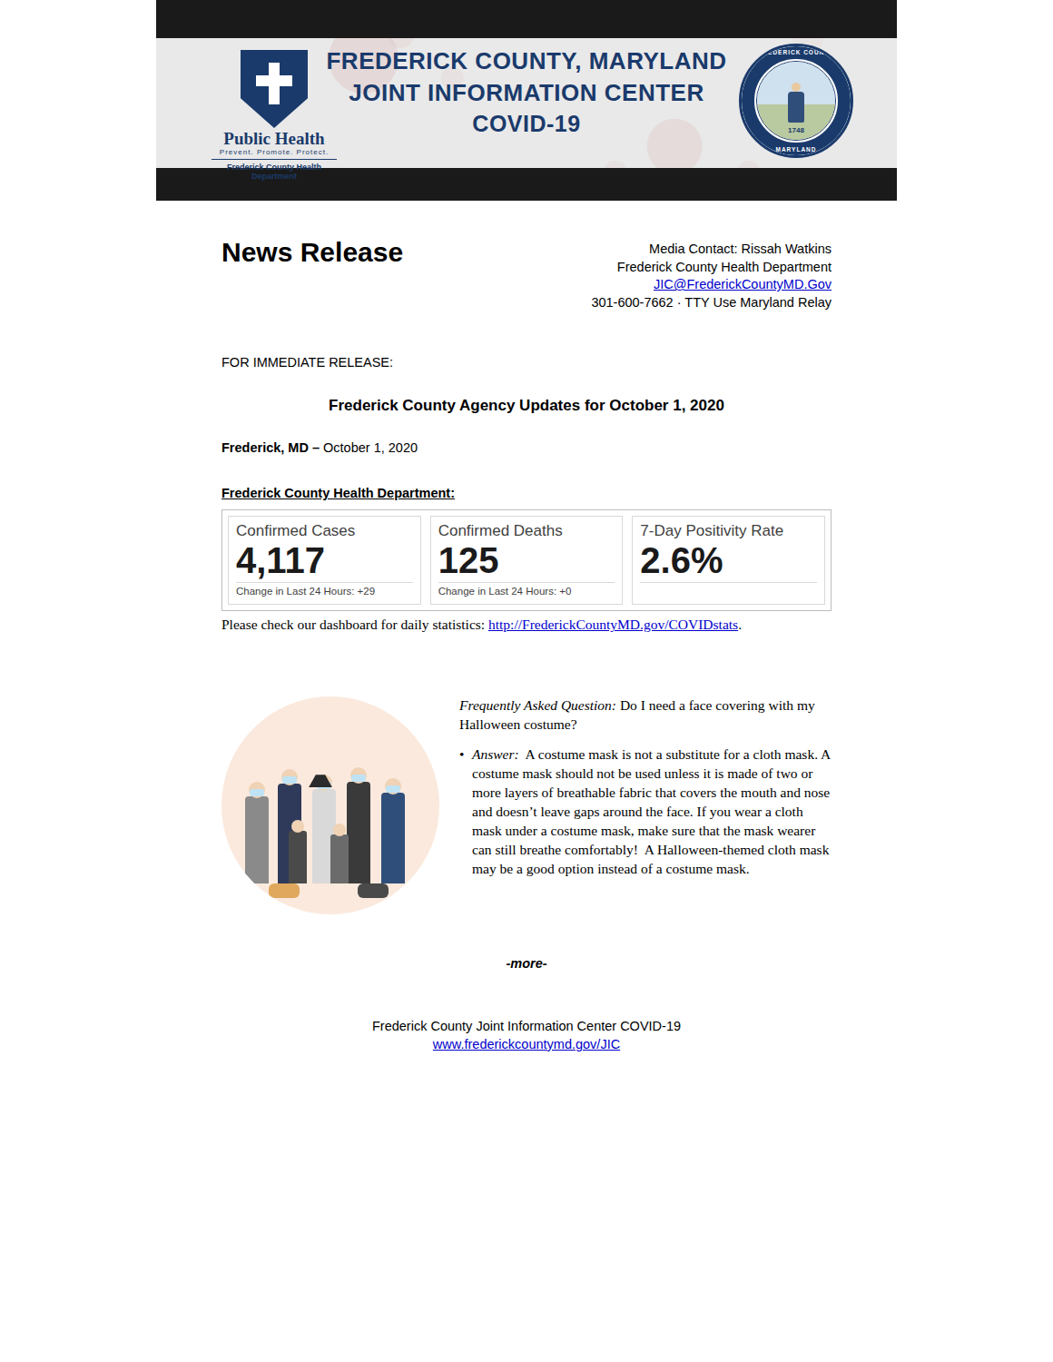FREDERICK COUNTY, MARYLAND
JOINT INFORMATION CENTER
COVID-19
Public Health
Prevent. Promote. Protect.
Frederick County Health Department
FREDERICK COUNTY
MARYLAND
1748
News Release
Media Contact: Rissah Watkins
Frederick County Health Department
JIC@FrederickCountyMD.Gov
301-600-7662 · TTY Use Maryland Relay
FOR IMMEDIATE RELEASE:
Frederick County Agency Updates for October 1, 2020
Frederick, MD – October 1, 2020
Frederick County Health Department:
Confirmed Cases
4,117
Change in Last 24 Hours: +29
Confirmed Deaths
125
Change in Last 24 Hours: +0
7-Day Positivity Rate
2.6%
Please check our dashboard for daily statistics: http://FrederickCountyMD.gov/COVIDstats.
Frequently Asked Question: Do I need a face covering with my Halloween costume?
Answer: A costume mask is not a substitute for a cloth mask. A costume mask should not be used unless it is made of two or more layers of breathable fabric that covers the mouth and nose and doesn’t leave gaps around the face. If you wear a cloth mask under a costume mask, make sure that the mask wearer can still breathe comfortably! A Halloween-themed cloth mask may be a good option instead of a costume mask.
-more-
Frederick County Joint Information Center COVID-19
www.frederickcountymd.gov/JIC